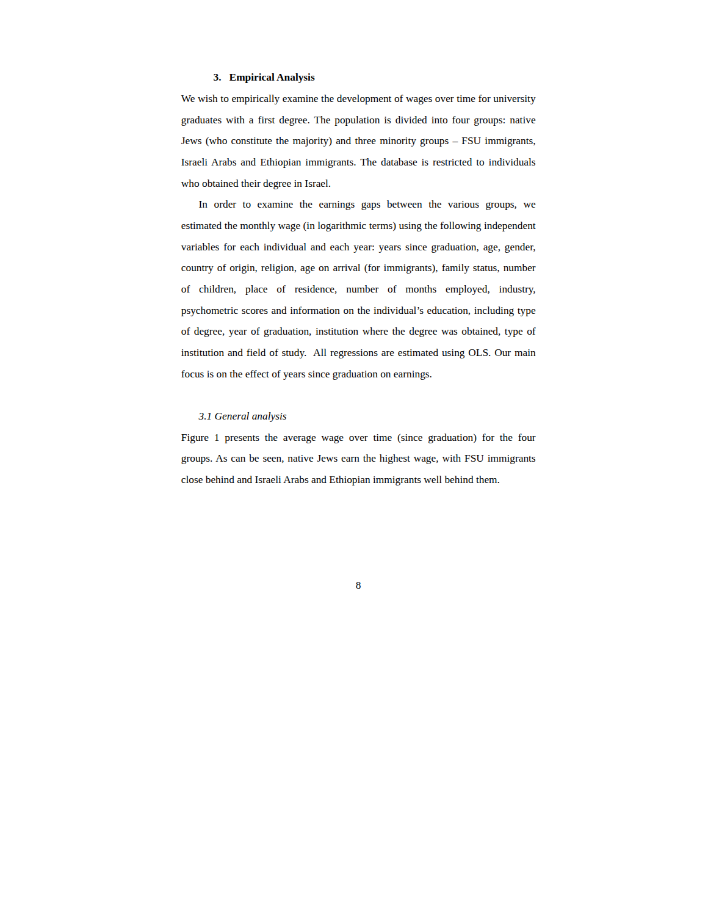3. Empirical Analysis
We wish to empirically examine the development of wages over time for university graduates with a first degree. The population is divided into four groups: native Jews (who constitute the majority) and three minority groups – FSU immigrants, Israeli Arabs and Ethiopian immigrants. The database is restricted to individuals who obtained their degree in Israel.
In order to examine the earnings gaps between the various groups, we estimated the monthly wage (in logarithmic terms) using the following independent variables for each individual and each year: years since graduation, age, gender, country of origin, religion, age on arrival (for immigrants), family status, number of children, place of residence, number of months employed, industry, psychometric scores and information on the individual’s education, including type of degree, year of graduation, institution where the degree was obtained, type of institution and field of study. All regressions are estimated using OLS. Our main focus is on the effect of years since graduation on earnings.
3.1 General analysis
Figure 1 presents the average wage over time (since graduation) for the four groups. As can be seen, native Jews earn the highest wage, with FSU immigrants close behind and Israeli Arabs and Ethiopian immigrants well behind them.
8